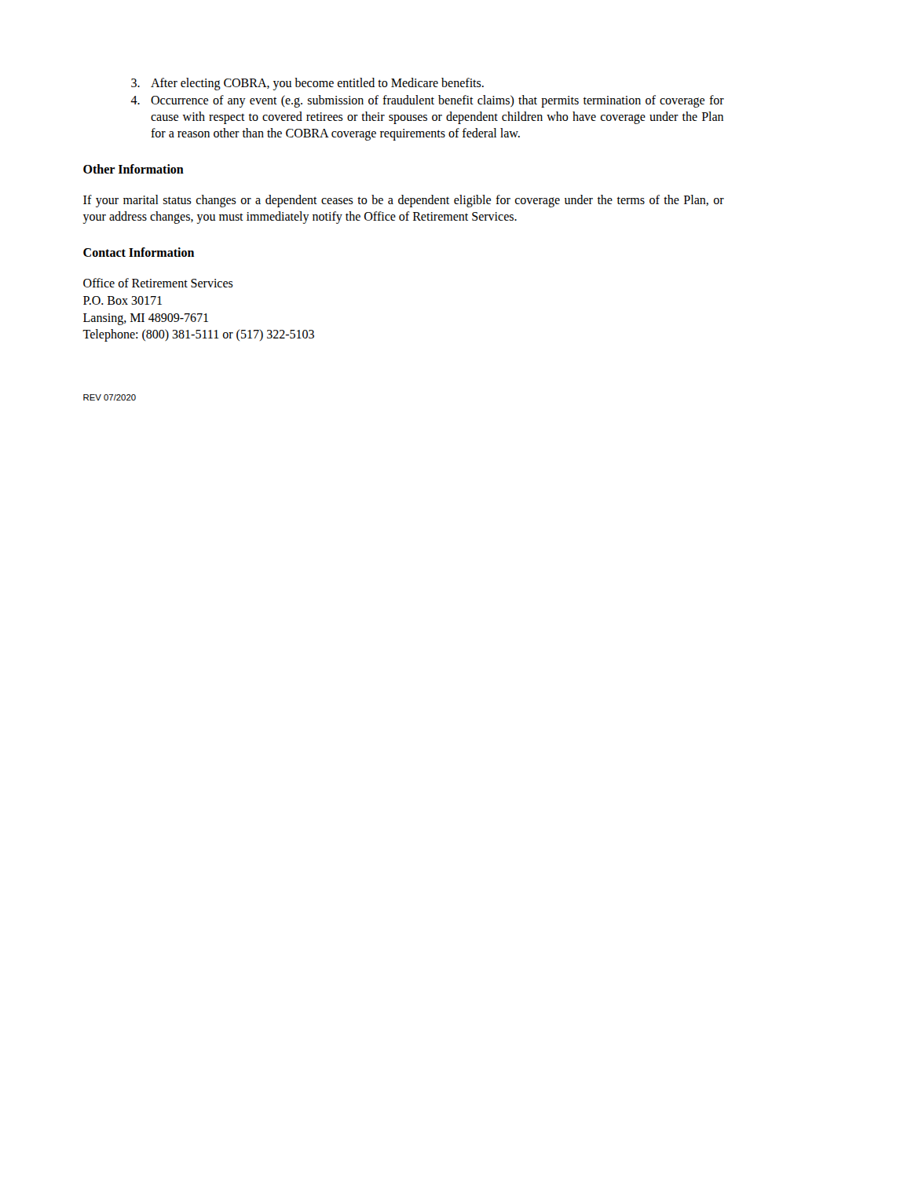After electing COBRA, you become entitled to Medicare benefits.
Occurrence of any event (e.g. submission of fraudulent benefit claims) that permits termination of coverage for cause with respect to covered retirees or their spouses or dependent children who have coverage under the Plan for a reason other than the COBRA coverage requirements of federal law.
Other Information
If your marital status changes or a dependent ceases to be a dependent eligible for coverage under the terms of the Plan, or your address changes, you must immediately notify the Office of Retirement Services.
Contact Information
Office of Retirement Services
P.O. Box 30171
Lansing, MI 48909-7671
Telephone: (800) 381-5111 or (517) 322-5103
REV 07/2020